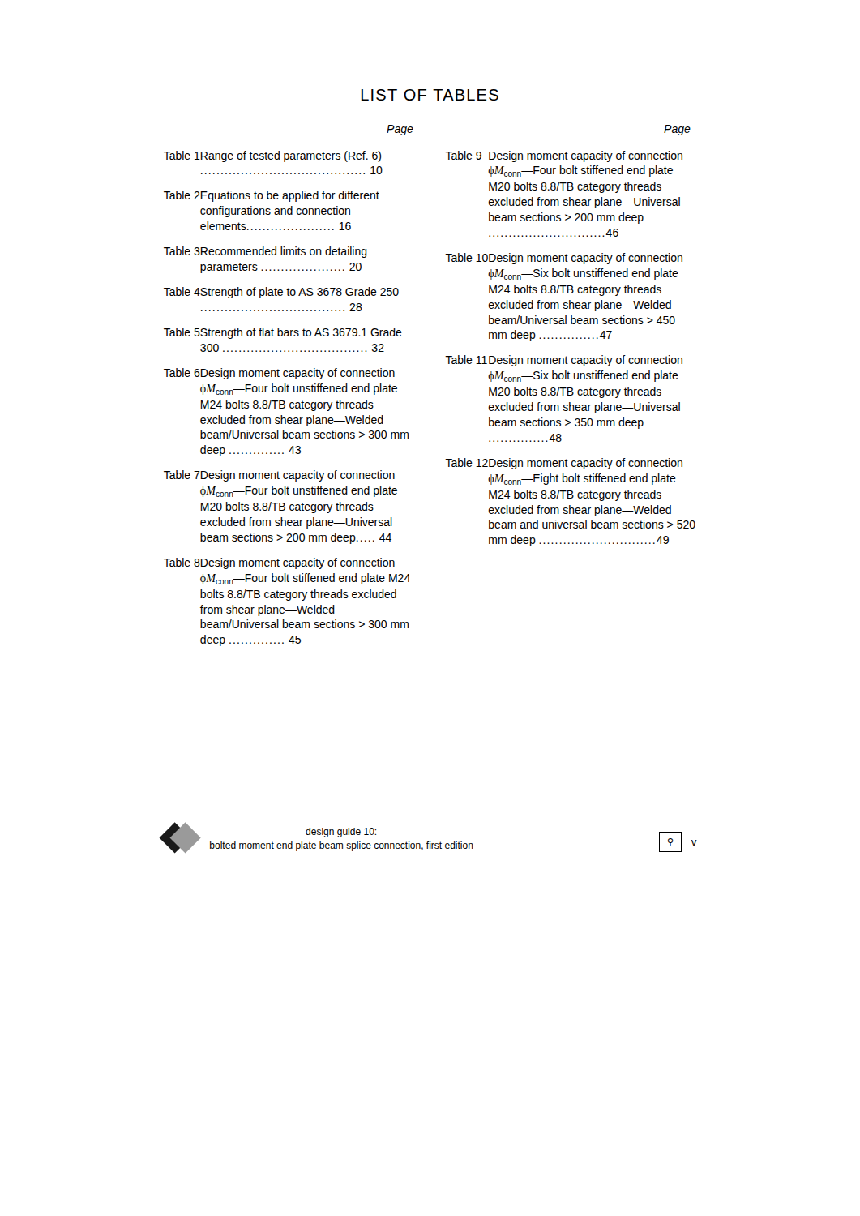LIST OF TABLES
Page Page
| Table 1 | Range of tested parameters (Ref. 6) ......................................... 10 |
| Table 2 | Equations to be applied for different configurations and connection elements ...................... 16 |
| Table 3 | Recommended limits on detailing parameters ..................... 20 |
| Table 4 | Strength of plate to AS 3678 Grade 250 .................................... 28 |
| Table 5 | Strength of flat bars to AS 3679.1 Grade 300 .................................... 32 |
| Table 6 | Design moment capacity of connection ϕ M conn —Four bolt unstiffened end plate M24 bolts 8.8/TB category threads excluded from shear plane—Welded beam/Universal beam sections > 300 mm deep .............. 43 |
| Table 7 | Design moment capacity of connection ϕ M conn —Four bolt unstiffened end plate M20 bolts 8.8/TB category threads excluded from shear plane—Universal beam sections > 200 mm deep ..... 44 |
| Table 8 | Design moment capacity of connection ϕ M conn —Four bolt stiffened end plate M24 bolts 8.8/TB category threads excluded from shear plane—Welded beam/Universal beam sections > 300 mm deep .............. 45 |
| Table 9 | Design moment capacity of connection ϕ M conn —Four bolt stiffened end plate M20 bolts 8.8/TB category threads excluded from shear plane—Universal beam sections > 200 mm deep ............................. 46 |
| Table 10 | Design moment capacity of connection ϕ M conn —Six bolt unstiffened end plate M24 bolts 8.8/TB category threads excluded from shear plane—Welded beam/Universal beam sections > 450 mm deep ............... 47 |
| Table 11 | Design moment capacity of connection ϕ M conn —Six bolt unstiffened end plate M20 bolts 8.8/TB category threads excluded from shear plane—Universal beam sections > 350 mm deep ............... 48 |
| Table 12 | Design moment capacity of connection ϕ M conn —Eight bolt stiffened end plate M24 bolts 8.8/TB category threads excluded from shear plane—Welded beam and universal beam sections > 520 mm deep ............................. 49 |
design guide 10:
bolted moment end plate beam splice connection, first edition
⚲
v